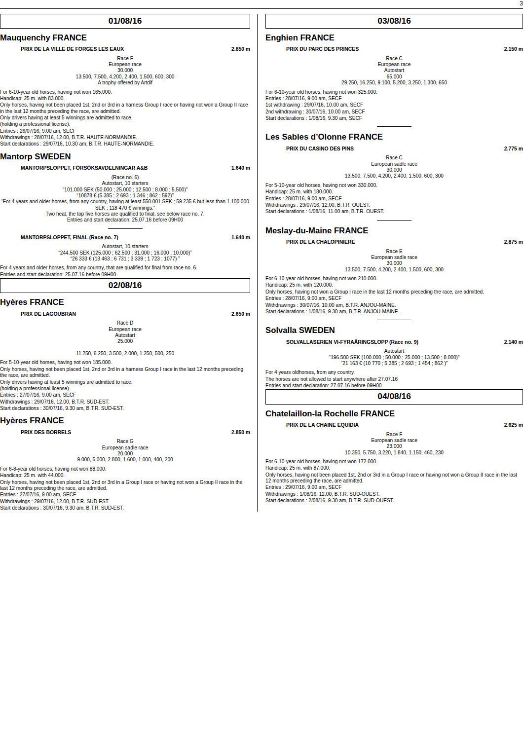3
01/08/16
Mauquenchy FRANCE
PRIX DE LA VILLE DE FORGES LES EAUX 2.850 m
Race F
European race
30.000
13.500, 7.500, 4.200, 2.400, 1.500, 600, 300
A trophy offered by Artdif
For 6-10-year old horses, having not won 165.000.
Handicap: 25 m. with 83.000.
Only horses, having not been placed 1st, 2nd or 3rd in a harness Group I race or having not won a Group II race in the last 12 months preceding the race, are admitted.
Only drivers having at least 5 winnings are admitted to race.
(holding a professional license).
Entries : 26/07/16, 9.00 am, SECF
Withdrawings : 28/07/16, 12.00, B.T.R. HAUTE-NORMANDIE.
Start declarations : 29/07/16, 10.30 am, B.T.R. HAUTE-NORMANDIE.
Mantorp SWEDEN
MANTORPSLOPPET, FÖRSÖKSAVDELNINGAR A&B 1.640 m
(Race no. 6)
Autostart, 10 starters
“101.000 SEK (50.000 ; 25.000 ; 12.500 ; 8.000 ; 5.500)”
“10878 € (5 385 ; 2 693 ; 1 346 ; 862 ; 592)”
“For 4 years and older horses, from any country, having at least 550.001 SEK ; 59 235 € but less than 1.100.000 SEK ; 118 470 € winnings.”
Two heat, the top five horses are qualified to final, see below race no. 7.
Entries and start declaration: 25.07.16 before 09H00
MANTORPSLOPPET, FINAL (Race no. 7) 1.640 m
Autostart, 10 starters
“244.500 SEK (125.000 ; 62.500 ; 31.000 ; 16.000 ; 10.000)”
“26 333 € (13 463 ; 6 731 ; 3 339 ; 1 723 ; 1077) ”
For 4 years and older horses, from any country, that are qualified for final from race no. 6.
Entries and start declaration: 25.07.16 before 09H00
02/08/16
Hyères FRANCE
PRIX DE LAGOUBRAN 2.650 m
Race D
European race
Autostart
25.000
11.250, 6.250, 3.500, 2.000, 1.250, 500, 250
For 5-10-year old horses, having not won 185.000.
Only horses, having not been placed 1st, 2nd or 3rd in a harness Group I race in the last 12 months preceding the race, are admitted.
Only drivers having at least 5 winnings are admitted to race.
(holding a professional license).
Entries : 27/07/16, 9.00 am, SECF
Withdrawings : 29/07/16, 12.00, B.T.R. SUD-EST.
Start declarations : 30/07/16, 9.30 am, B.T.R. SUD-EST.
Hyères FRANCE
PRIX DES BORRELS 2.850 m
Race G
European sadle race
20.000
9.000, 5.000, 2.800, 1.600, 1.000, 400, 200
For 6-8-year old horses, having not won 88.000.
Handicap: 25 m. with 44.000.
Only horses, having not been placed 1st, 2nd or 3rd in a Group I race or having not won a Group II race in the last 12 months preceding the race, are admitted.
Entries : 27/07/16, 9.00 am, SECF
Withdrawings : 29/07/16, 12.00, B.T.R. SUD-EST.
Start declarations : 30/07/16, 9.30 am, B.T.R. SUD-EST.
03/08/16
Enghien FRANCE
PRIX DU PARC DES PRINCES 2.150 m
Race C
European race
Autostart
65.000
29.250, 16.250, 9.100, 5.200, 3.250, 1.300, 650
For 6-10-year old horses, having not won 325.000.
Entries : 28/07/16, 9.00 am, SECF
1st withdrawing : 29/07/16, 10.00 am, SECF
2nd withdrawing : 30/07/16, 10.00 am, SECF
Start declarations : 1/08/16, 9.30 am, SECF
Les Sables d’Olonne FRANCE
PRIX DU CASINO DES PINS 2.775 m
Race C
European sadle race
30.000
13.500, 7.500, 4.200, 2.400, 1.500, 600, 300
For 5-10-year old horses, having not won 330.000.
Handicap: 25 m. with 180.000.
Entries : 28/07/16, 9.00 am, SECF
Withdrawings : 29/07/16, 12.00, B.T.R. OUEST.
Start declarations : 1/08/16, 11.00 am, B.T.R. OUEST.
Meslay-du-Maine FRANCE
PRIX DE LA CHALOPINIERE 2.875 m
Race E
European sadle race
30.000
13.500, 7.500, 4.200, 2.400, 1.500, 600, 300
For 6-10-year old horses, having not won 210.000.
Handicap: 25 m. with 120.000.
Only horses, having not won a Group I race in the last 12 months preceding the race, are admitted.
Entries : 28/07/16, 9.00 am, SECF
Withdrawings : 30/07/16, 10.00 am, B.T.R. ANJOU-MAINE.
Start declarations : 1/08/16, 9.30 am, B.T.R. ANJOU-MAINE.
Solvalla SWEDEN
SOLVALLASERIEN VI-FYRAÅRINGSLOPP (Race no. 9) 2.140 m
Autostart
“196.500 SEK (100.000 ; 50.000 ; 25.000 ; 13.500 ; 8.000)”
“21 163 € (10 770 ; 5 385 ; 2 693 ; 1 454 ; 862 )”
For 4 years oldhorses, from any country.
The horses are not allowed to start anywhere after 27.07.16
Entries and start declaration: 27.07.16 before 09H00
04/08/16
Chatelaillon-la Rochelle FRANCE
PRIX DE LA CHAINE EQUIDIA 2.625 m
Race F
European sadle race
23.000
10.350, 5.750, 3.220, 1.840, 1.150, 460, 230
For 6-10-year old horses, having not won 172.000.
Handicap: 25 m. with 87.000.
Only horses, having not been placed 1st, 2nd or 3rd in a Group I race or having not won a Group II race in the last 12 months preceding the race, are admitted.
Entries : 29/07/16, 9.00 am, SECF
Withdrawings : 1/08/16, 12.00, B.T.R. SUD-OUEST.
Start declarations : 2/08/16, 9.30 am, B.T.R. SUD-OUEST.